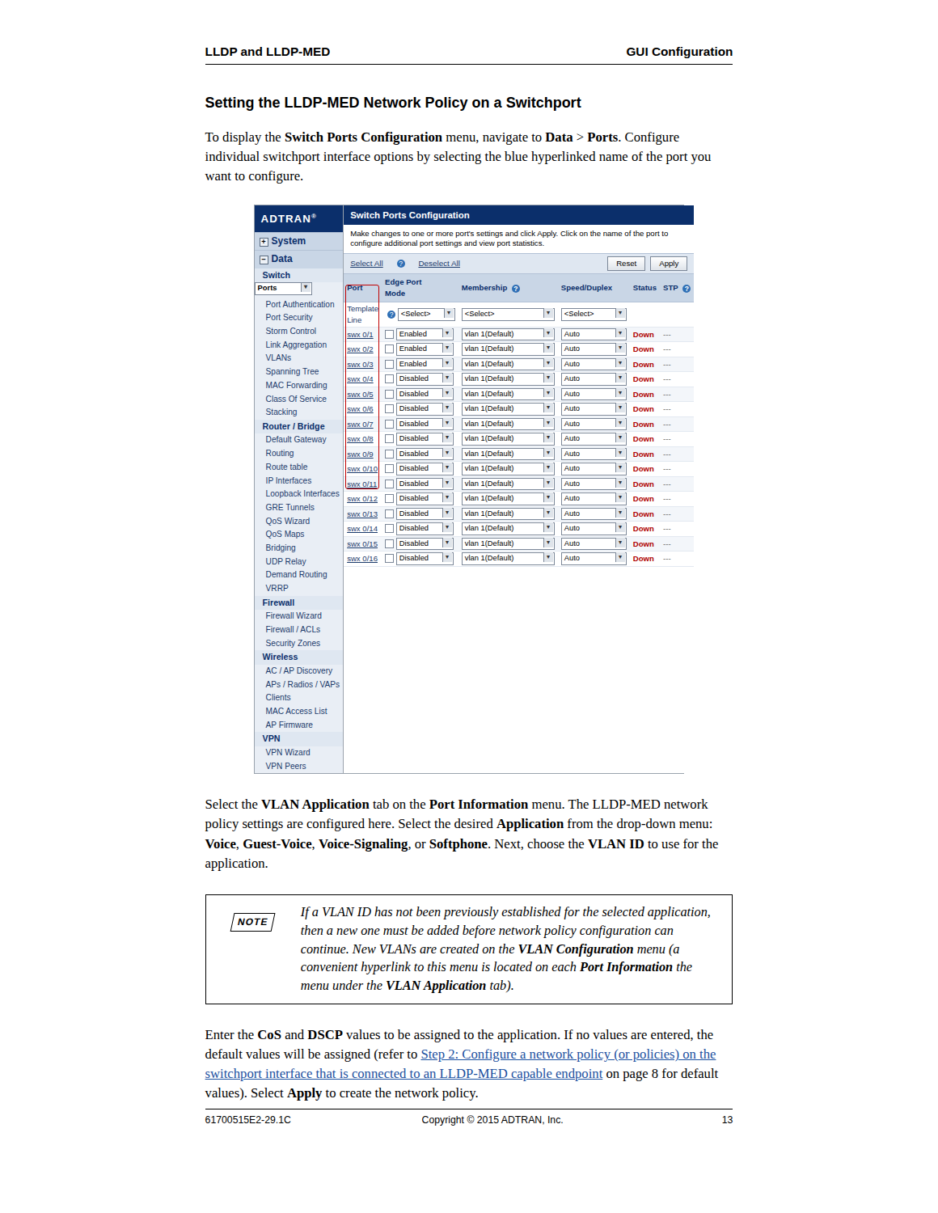LLDP and LLDP-MED
GUI Configuration
Setting the LLDP-MED Network Policy on a Switchport
To display the Switch Ports Configuration menu, navigate to Data > Ports. Configure individual switchport interface options by selecting the blue hyperlinked name of the port you want to configure.
ADTRAN®
+System
−Data
Switch
Ports
Port Authentication
Port Security
Storm Control
Link Aggregation
VLANs
Spanning Tree
MAC Forwarding
Class Of Service
Stacking
Router / Bridge
Default Gateway
Routing
Route table
IP Interfaces
Loopback Interfaces
GRE Tunnels
QoS Wizard
QoS Maps
Bridging
UDP Relay
Demand Routing
VRRP
Firewall
Firewall Wizard
Firewall / ACLs
Security Zones
Wireless
AC / AP Discovery
APs / Radios / VAPs
Clients
MAC Access List
AP Firmware
VPN
VPN Wizard
VPN Peers
Switch Ports Configuration
Make changes to one or more port's settings and click Apply. Click on the name of the port to configure additional port settings and view port statistics.
Select All? Deselect All
Reset Apply
| Port | Edge Port Mode | Membership ? | Speed/Duplex | Status | STP ? |
| --- | --- | --- | --- | --- | --- |
| Template Line | ? <Select> | <Select> | <Select> | | |
| swx 0/1 | Enabled | vlan 1(Default) | Auto | Down | --- |
| swx 0/2 | Enabled | vlan 1(Default) | Auto | Down | --- |
| swx 0/3 | Enabled | vlan 1(Default) | Auto | Down | --- |
| swx 0/4 | Disabled | vlan 1(Default) | Auto | Down | --- |
| swx 0/5 | Disabled | vlan 1(Default) | Auto | Down | --- |
| swx 0/6 | Disabled | vlan 1(Default) | Auto | Down | --- |
| swx 0/7 | Disabled | vlan 1(Default) | Auto | Down | --- |
| swx 0/8 | Disabled | vlan 1(Default) | Auto | Down | --- |
| swx 0/9 | Disabled | vlan 1(Default) | Auto | Down | --- |
| swx 0/10 | Disabled | vlan 1(Default) | Auto | Down | --- |
| swx 0/11 | Disabled | vlan 1(Default) | Auto | Down | --- |
| swx 0/12 | Disabled | vlan 1(Default) | Auto | Down | --- |
| swx 0/13 | Disabled | vlan 1(Default) | Auto | Down | --- |
| swx 0/14 | Disabled | vlan 1(Default) | Auto | Down | --- |
| swx 0/15 | Disabled | vlan 1(Default) | Auto | Down | --- |
| swx 0/16 | Disabled | vlan 1(Default) | Auto | Down | --- |
Select the VLAN Application tab on the Port Information menu. The LLDP-MED network policy settings are configured here. Select the desired Application from the drop-down menu: Voice, Guest-Voice, Voice-Signaling, or Softphone. Next, choose the VLAN ID to use for the application.
NOTE
If a VLAN ID has not been previously established for the selected application, then a new one must be added before network policy configuration can continue. New VLANs are created on the VLAN Configuration menu (a convenient hyperlink to this menu is located on each Port Information the menu under the VLAN Application tab).
Enter the CoS and DSCP values to be assigned to the application. If no values are entered, the default values will be assigned (refer to Step 2: Configure a network policy (or policies) on the switchport interface that is connected to an LLDP-MED capable endpoint on page 8 for default values). Select Apply to create the network policy.
61700515E2-29.1C
Copyright © 2015 ADTRAN, Inc.
13